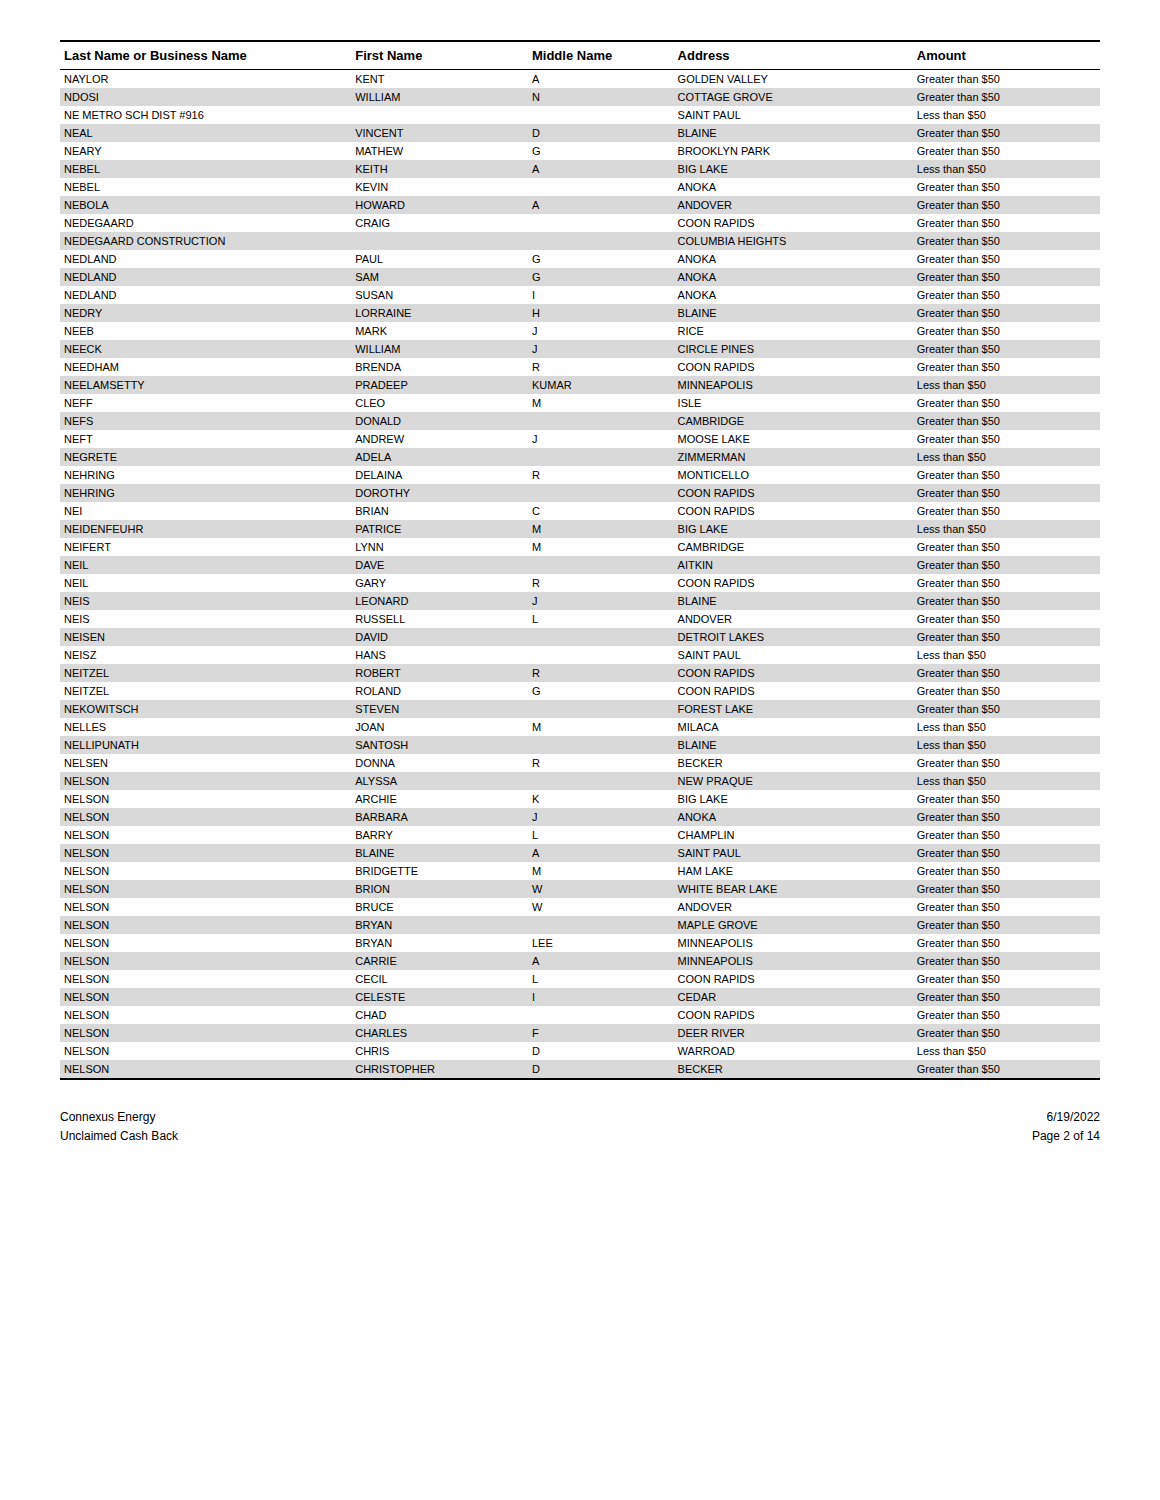| Last Name or Business Name | First Name | Middle Name | Address | Amount |
| --- | --- | --- | --- | --- |
| NAYLOR | KENT | A | GOLDEN VALLEY | Greater than $50 |
| NDOSI | WILLIAM | N | COTTAGE GROVE | Greater than $50 |
| NE METRO SCH DIST #916 | | | SAINT PAUL | Less than $50 |
| NEAL | VINCENT | D | BLAINE | Greater than $50 |
| NEARY | MATHEW | G | BROOKLYN PARK | Greater than $50 |
| NEBEL | KEITH | A | BIG LAKE | Less than $50 |
| NEBEL | KEVIN | | ANOKA | Greater than $50 |
| NEBOLA | HOWARD | A | ANDOVER | Greater than $50 |
| NEDEGAARD | CRAIG | | COON RAPIDS | Greater than $50 |
| NEDEGAARD CONSTRUCTION | | | COLUMBIA HEIGHTS | Greater than $50 |
| NEDLAND | PAUL | G | ANOKA | Greater than $50 |
| NEDLAND | SAM | G | ANOKA | Greater than $50 |
| NEDLAND | SUSAN | I | ANOKA | Greater than $50 |
| NEDRY | LORRAINE | H | BLAINE | Greater than $50 |
| NEEB | MARK | J | RICE | Greater than $50 |
| NEECK | WILLIAM | J | CIRCLE PINES | Greater than $50 |
| NEEDHAM | BRENDA | R | COON RAPIDS | Greater than $50 |
| NEELAMSETTY | PRADEEP | KUMAR | MINNEAPOLIS | Less than $50 |
| NEFF | CLEO | M | ISLE | Greater than $50 |
| NEFS | DONALD | | CAMBRIDGE | Greater than $50 |
| NEFT | ANDREW | J | MOOSE LAKE | Greater than $50 |
| NEGRETE | ADELA | | ZIMMERMAN | Less than $50 |
| NEHRING | DELAINA | R | MONTICELLO | Greater than $50 |
| NEHRING | DOROTHY | | COON RAPIDS | Greater than $50 |
| NEI | BRIAN | C | COON RAPIDS | Greater than $50 |
| NEIDENFEUHR | PATRICE | M | BIG LAKE | Less than $50 |
| NEIFERT | LYNN | M | CAMBRIDGE | Greater than $50 |
| NEIL | DAVE | | AITKIN | Greater than $50 |
| NEIL | GARY | R | COON RAPIDS | Greater than $50 |
| NEIS | LEONARD | J | BLAINE | Greater than $50 |
| NEIS | RUSSELL | L | ANDOVER | Greater than $50 |
| NEISEN | DAVID | | DETROIT LAKES | Greater than $50 |
| NEISZ | HANS | | SAINT PAUL | Less than $50 |
| NEITZEL | ROBERT | R | COON RAPIDS | Greater than $50 |
| NEITZEL | ROLAND | G | COON RAPIDS | Greater than $50 |
| NEKOWITSCH | STEVEN | | FOREST LAKE | Greater than $50 |
| NELLES | JOAN | M | MILACA | Less than $50 |
| NELLIPUNATH | SANTOSH | | BLAINE | Less than $50 |
| NELSEN | DONNA | R | BECKER | Greater than $50 |
| NELSON | ALYSSA | | NEW PRAQUE | Less than $50 |
| NELSON | ARCHIE | K | BIG LAKE | Greater than $50 |
| NELSON | BARBARA | J | ANOKA | Greater than $50 |
| NELSON | BARRY | L | CHAMPLIN | Greater than $50 |
| NELSON | BLAINE | A | SAINT PAUL | Greater than $50 |
| NELSON | BRIDGETTE | M | HAM LAKE | Greater than $50 |
| NELSON | BRION | W | WHITE BEAR LAKE | Greater than $50 |
| NELSON | BRUCE | W | ANDOVER | Greater than $50 |
| NELSON | BRYAN | | MAPLE GROVE | Greater than $50 |
| NELSON | BRYAN | LEE | MINNEAPOLIS | Greater than $50 |
| NELSON | CARRIE | A | MINNEAPOLIS | Greater than $50 |
| NELSON | CECIL | L | COON RAPIDS | Greater than $50 |
| NELSON | CELESTE | I | CEDAR | Greater than $50 |
| NELSON | CHAD | | COON RAPIDS | Greater than $50 |
| NELSON | CHARLES | F | DEER RIVER | Greater than $50 |
| NELSON | CHRIS | D | WARROAD | Less than $50 |
| NELSON | CHRISTOPHER | D | BECKER | Greater than $50 |
Connexus Energy
Unclaimed Cash Back
6/19/2022
Page 2 of 14